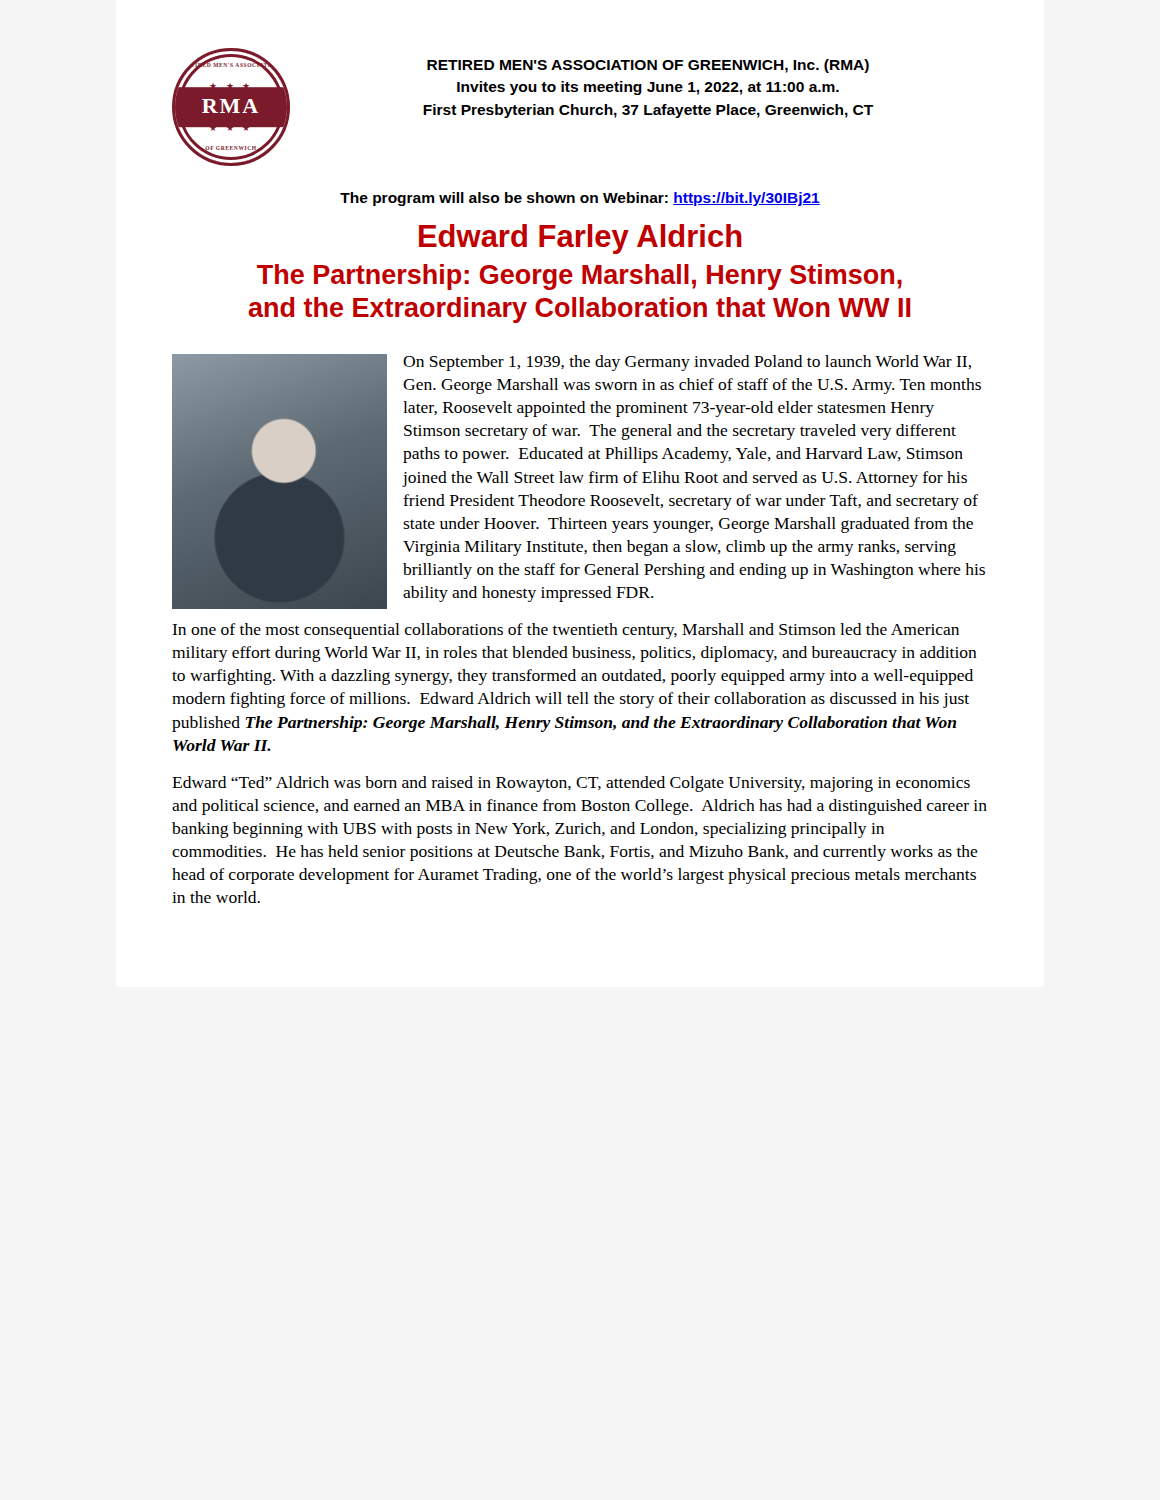Retired Men's Association
★ ★ ★
RMA
★ ★ ★
of Greenwich
RETIRED MEN'S ASSOCIATION OF GREENWICH, Inc. (RMA)
Invites you to its meeting June 1, 2022, at 11:00 a.m.
First Presbyterian Church, 37 Lafayette Place, Greenwich, CT
The program will also be shown on Webinar: https://bit.ly/30IBj21
Edward Farley Aldrich
The Partnership: George Marshall, Henry Stimson,
and the Extraordinary Collaboration that Won WW II
On September 1, 1939, the day Germany invaded Poland to launch World War II, Gen. George Marshall was sworn in as chief of staff of the U.S. Army. Ten months later, Roosevelt appointed the prominent 73-year-old elder statesmen Henry Stimson secretary of war. The general and the secretary traveled very different paths to power. Educated at Phillips Academy, Yale, and Harvard Law, Stimson joined the Wall Street law firm of Elihu Root and served as U.S. Attorney for his friend President Theodore Roosevelt, secretary of war under Taft, and secretary of state under Hoover. Thirteen years younger, George Marshall graduated from the Virginia Military Institute, then began a slow, climb up the army ranks, serving brilliantly on the staff for General Pershing and ending up in Washington where his ability and honesty impressed FDR.
In one of the most consequential collaborations of the twentieth century, Marshall and Stimson led the American military effort during World War II, in roles that blended business, politics, diplomacy, and bureaucracy in addition to warfighting. With a dazzling synergy, they transformed an outdated, poorly equipped army into a well-equipped modern fighting force of millions. Edward Aldrich will tell the story of their collaboration as discussed in his just published The Partnership: George Marshall, Henry Stimson, and the Extraordinary Collaboration that Won World War II.
Edward “Ted” Aldrich was born and raised in Rowayton, CT, attended Colgate University, majoring in economics and political science, and earned an MBA in finance from Boston College. Aldrich has had a distinguished career in banking beginning with UBS with posts in New York, Zurich, and London, specializing principally in commodities. He has held senior positions at Deutsche Bank, Fortis, and Mizuho Bank, and currently works as the head of corporate development for Auramet Trading, one of the world’s largest physical precious metals merchants in the world.